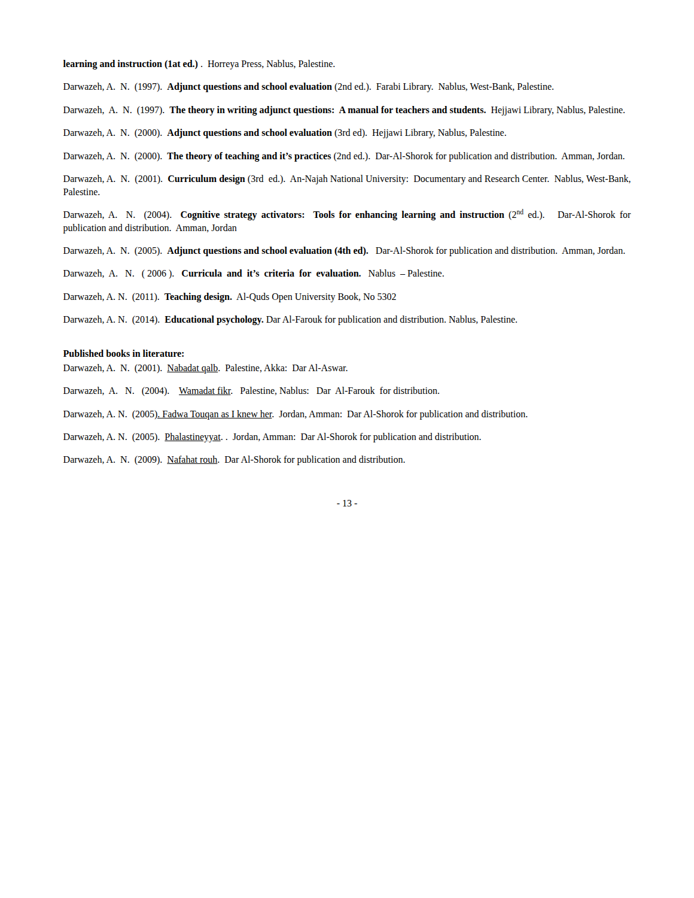learning and instruction (1at ed.) . Horreya Press, Nablus, Palestine.
Darwazeh, A. N. (1997). Adjunct questions and school evaluation (2nd ed.). Farabi Library. Nablus, West-Bank, Palestine.
Darwazeh, A. N. (1997). The theory in writing adjunct questions: A manual for teachers and students. Hejjawi Library, Nablus, Palestine.
Darwazeh, A. N. (2000). Adjunct questions and school evaluation (3rd ed). Hejjawi Library, Nablus, Palestine.
Darwazeh, A. N. (2000). The theory of teaching and it’s practices (2nd ed.). Dar-Al-Shorok for publication and distribution. Amman, Jordan.
Darwazeh, A. N. (2001). Curriculum design (3rd ed.). An-Najah National University: Documentary and Research Center. Nablus, West-Bank, Palestine.
Darwazeh, A. N. (2004). Cognitive strategy activators: Tools for enhancing learning and instruction (2nd ed.). Dar-Al-Shorok for publication and distribution. Amman, Jordan
Darwazeh, A. N. (2005). Adjunct questions and school evaluation (4th ed). Dar-Al-Shorok for publication and distribution. Amman, Jordan.
Darwazeh, A. N. ( 2006 ). Curricula and it’s criteria for evaluation. Nablus – Palestine.
Darwazeh, A. N. (2011). Teaching design. Al-Quds Open University Book, No 5302
Darwazeh, A. N. (2014). Educational psychology. Dar Al-Farouk for publication and distribution. Nablus, Palestine.
Published books in literature:
Darwazeh, A. N. (2001). Nabadat qalb. Palestine, Akka: Dar Al-Aswar.
Darwazeh, A. N. (2004). Wamadat fikr. Palestine, Nablus: Dar Al-Farouk for distribution.
Darwazeh, A. N. (2005). Fadwa Touqan as I knew her. Jordan, Amman: Dar Al-Shorok for publication and distribution.
Darwazeh, A. N. (2005). Phalastineyyat. . Jordan, Amman: Dar Al-Shorok for publication and distribution.
Darwazeh, A. N. (2009). Nafahat rouh. Dar Al-Shorok for publication and distribution.
- 13 -